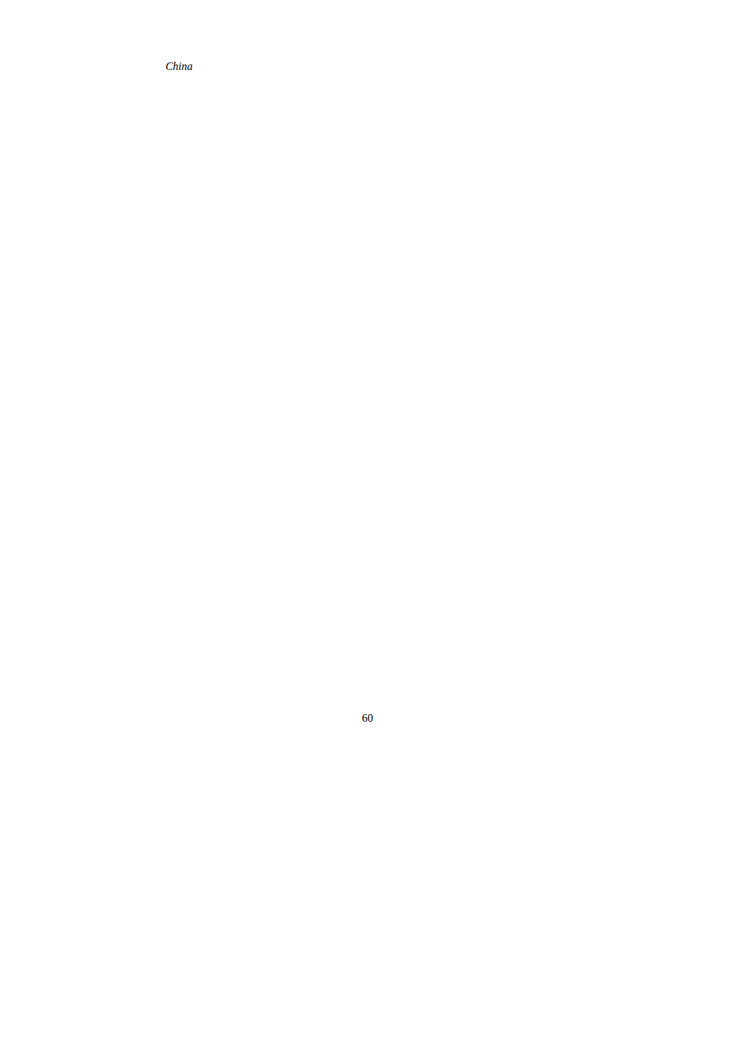China
60